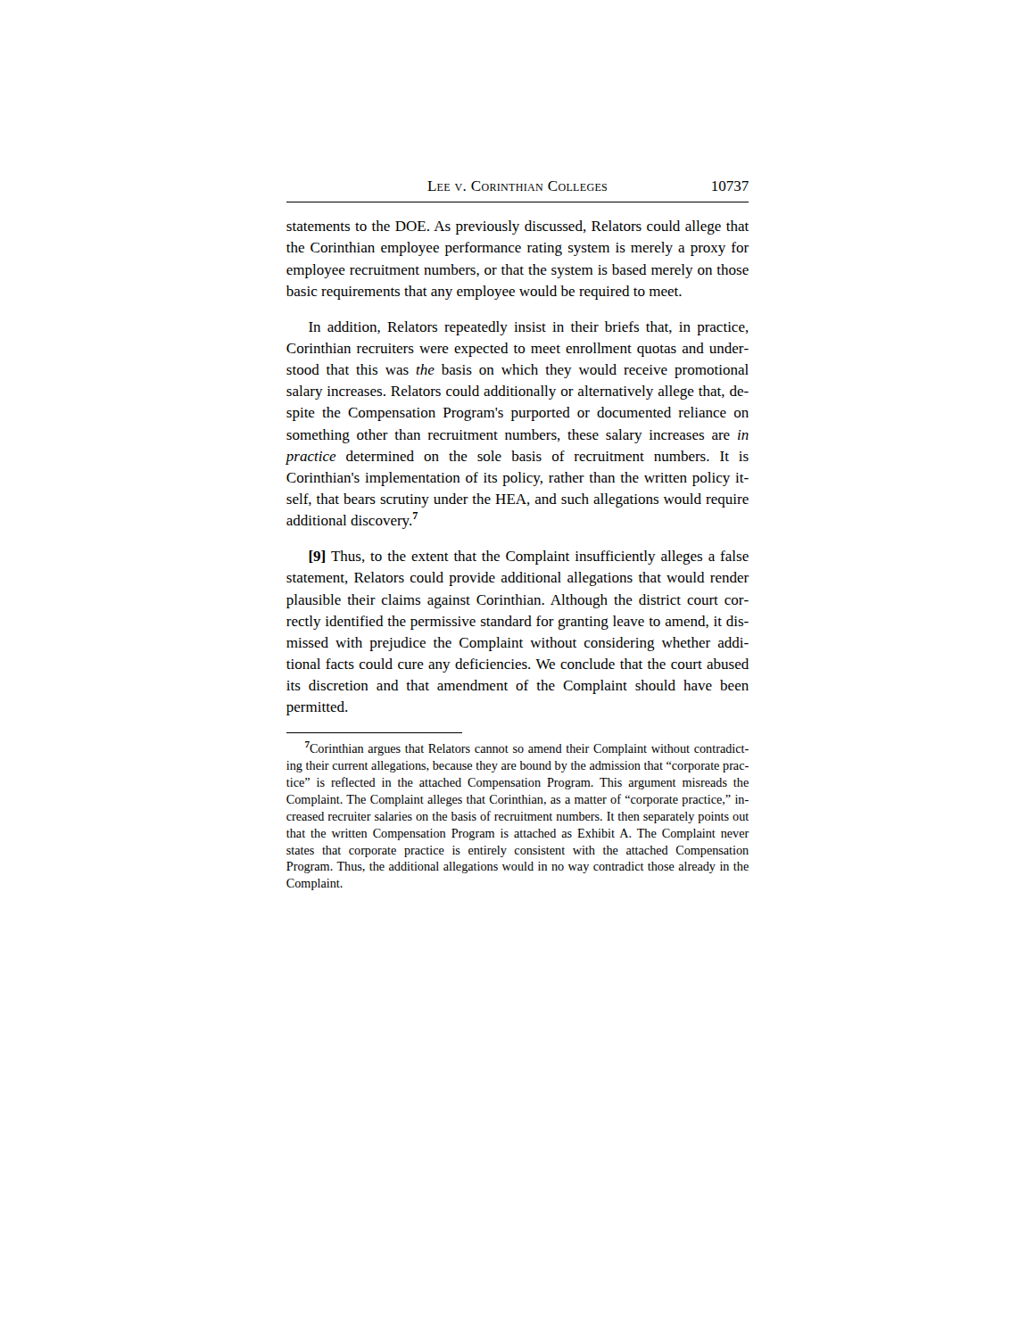Lee v. Corinthian Colleges 10737
statements to the DOE. As previously discussed, Relators could allege that the Corinthian employee performance rating system is merely a proxy for employee recruitment numbers, or that the system is based merely on those basic requirements that any employee would be required to meet.
In addition, Relators repeatedly insist in their briefs that, in practice, Corinthian recruiters were expected to meet enrollment quotas and understood that this was the basis on which they would receive promotional salary increases. Relators could additionally or alternatively allege that, despite the Compensation Program's purported or documented reliance on something other than recruitment numbers, these salary increases are in practice determined on the sole basis of recruitment numbers. It is Corinthian's implementation of its policy, rather than the written policy itself, that bears scrutiny under the HEA, and such allegations would require additional discovery.7
[9] Thus, to the extent that the Complaint insufficiently alleges a false statement, Relators could provide additional allegations that would render plausible their claims against Corinthian. Although the district court correctly identified the permissive standard for granting leave to amend, it dismissed with prejudice the Complaint without considering whether additional facts could cure any deficiencies. We conclude that the court abused its discretion and that amendment of the Complaint should have been permitted.
7Corinthian argues that Relators cannot so amend their Complaint without contradicting their current allegations, because they are bound by the admission that “corporate practice” is reflected in the attached Compensation Program. This argument misreads the Complaint. The Complaint alleges that Corinthian, as a matter of “corporate practice,” increased recruiter salaries on the basis of recruitment numbers. It then separately points out that the written Compensation Program is attached as Exhibit A. The Complaint never states that corporate practice is entirely consistent with the attached Compensation Program. Thus, the additional allegations would in no way contradict those already in the Complaint.